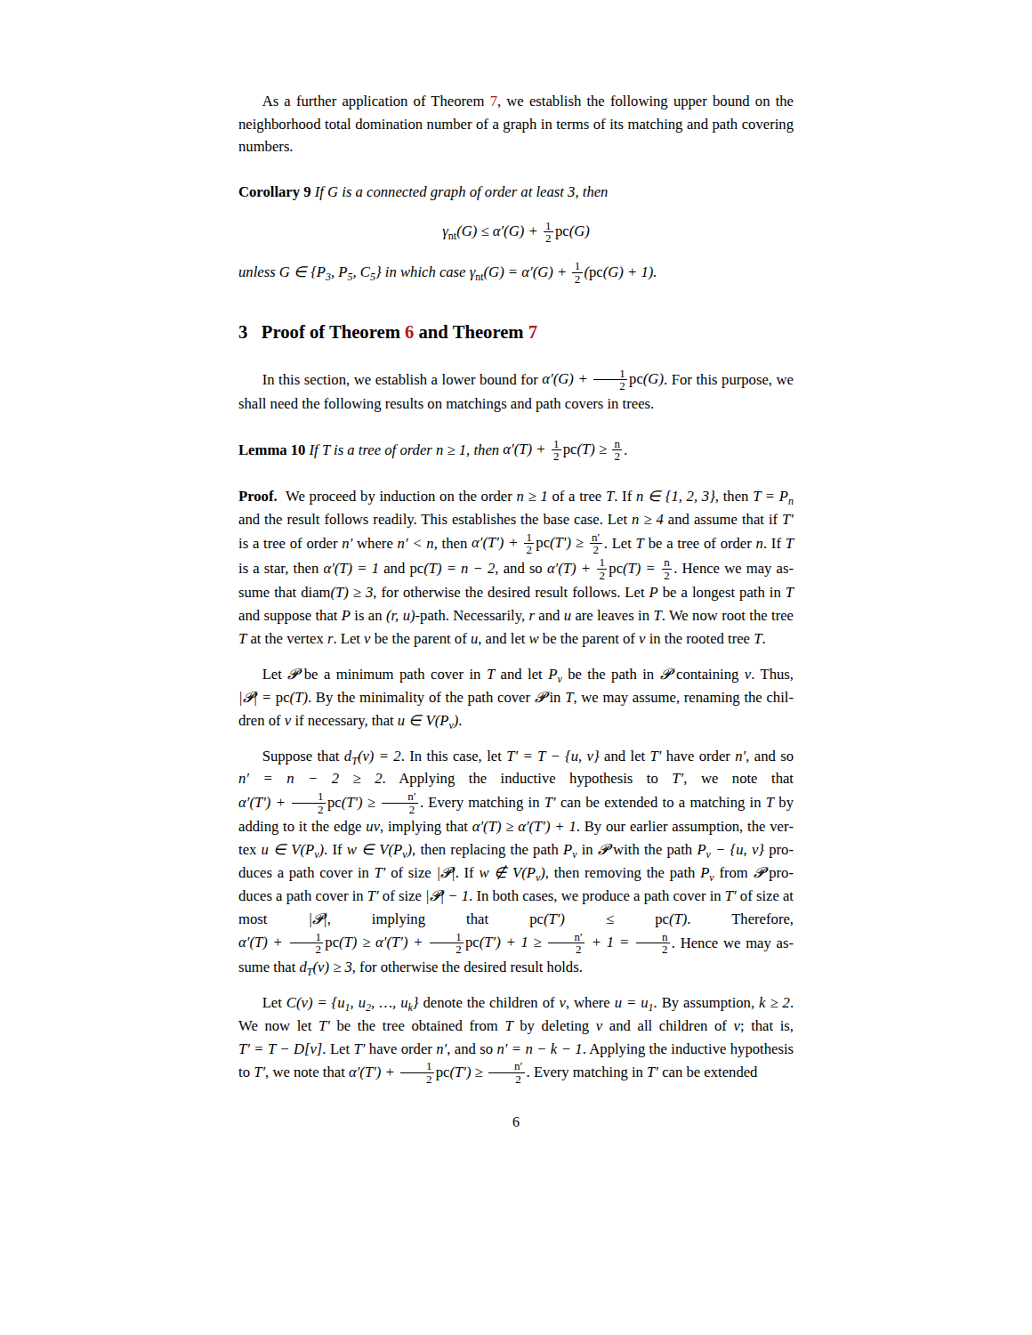As a further application of Theorem 7, we establish the following upper bound on the neighborhood total domination number of a graph in terms of its matching and path covering numbers.
Corollary 9 If G is a connected graph of order at least 3, then
γnt(G) ≤ α′(G) + 12 pc(G)
unless G ∈ {P3, P5, C5} in which case γnt(G) = α′(G) + 12(pc(G) + 1).
3 Proof of Theorem 6 and Theorem 7
In this section, we establish a lower bound for α′(G) + 12 pc(G). For this purpose, we shall need the following results on matchings and path covers in trees.
Lemma 10 If T is a tree of order n ≥ 1, then α′(T) + 12 pc(T) ≥ n 2.
Proof. We proceed by induction on the order n ≥ 1 of a tree T. If n ∈ {1, 2, 3}, then T = Pn and the result follows readily. This establishes the base case. Let n ≥ 4 and assume that if T′ is a tree of order n′ where n′ < n, then α′(T′) + 12 pc(T′) ≥ n′2. Let T be a tree of order n. If T is a star, then α′(T) = 1 and pc(T) = n − 2, and so α′(T) + 12 pc(T) = n 2. Hence we may assume that diam(T) ≥ 3, for otherwise the desired result follows. Let P be a longest path in T and suppose that P is an (r, u)-path. Necessarily, r and u are leaves in T. We now root the tree T at the vertex r. Let v be the parent of u, and let w be the parent of v in the rooted tree T.
Let 𝓟 be a minimum path cover in T and let Pv be the path in 𝓟 containing v. Thus, |𝓟| = pc(T). By the minimality of the path cover 𝓟 in T, we may assume, renaming the children of v if necessary, that u ∈ V(Pv).
Suppose that dT(v) = 2. In this case, let T′ = T − {u, v} and let T′ have order n′, and so n′ = n − 2 ≥ 2. Applying the inductive hypothesis to T′, we note that α′(T′) + 12 pc(T′) ≥ n′2. Every matching in T′ can be extended to a matching in T by adding to it the edge uv, implying that α′(T) ≥ α′(T′) + 1. By our earlier assumption, the vertex u ∈ V(Pv). If w ∈ V(Pv), then replacing the path Pv in 𝓟 with the path Pv − {u, v} produces a path cover in T′ of size |𝓟|. If w ∉ V(Pv), then removing the path Pv from 𝓟 produces a path cover in T′ of size |𝓟| − 1. In both cases, we produce a path cover in T′ of size at most |𝓟|, implying that pc(T′) ≤ pc(T). Therefore, α′(T) + 12 pc(T) ≥ α′(T′) + 12 pc(T′) + 1 ≥ n′2 + 1 = n 2. Hence we may assume that dT(v) ≥ 3, for otherwise the desired result holds.
Let C(v) = {u1, u2, …, uk} denote the children of v, where u = u1. By assumption, k ≥ 2. We now let T′ be the tree obtained from T by deleting v and all children of v; that is, T′ = T − D[v]. Let T′ have order n′, and so n′ = n − k − 1. Applying the inductive hypothesis to T′, we note that α′(T′) + 12 pc(T′) ≥ n′2. Every matching in T′ can be extended
6